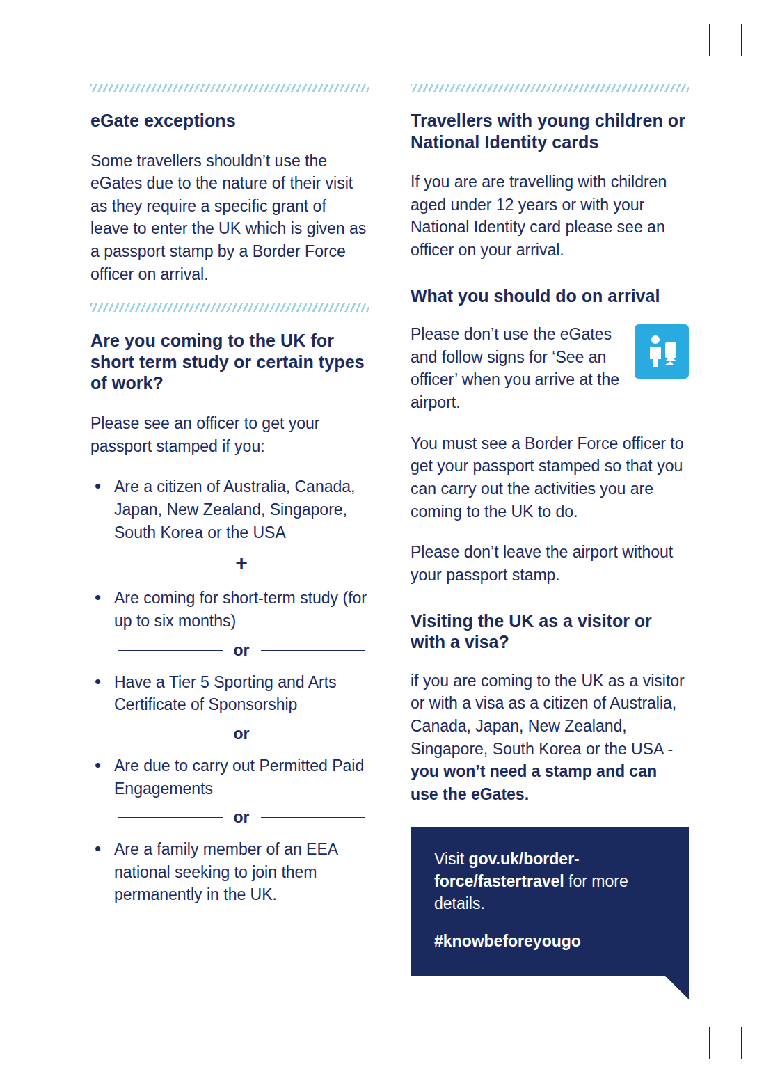eGate exceptions
Some travellers shouldn’t use the eGates due to the nature of their visit as they require a specific grant of leave to enter the UK which is given as a passport stamp by a Border Force officer on arrival.
Are you coming to the UK for short term study or certain types of work?
Please see an officer to get your passport stamped if you:
Are a citizen of Australia, Canada, Japan, New Zealand, Singapore, South Korea or the USA
+
Are coming for short-term study (for up to six months)
or
Have a Tier 5 Sporting and Arts Certificate of Sponsorship
or
Are due to carry out Permitted Paid Engagements
or
Are a family member of an EEA national seeking to join them permanently in the UK.
Travellers with young children or National Identity cards
If you are are travelling with children aged under 12 years or with your National Identity card please see an officer on your arrival.
What you should do on arrival
Please don’t use the eGates and follow signs for ‘See an officer’ when you arrive at the airport.
You must see a Border Force officer to get your passport stamped so that you can carry out the activities you are coming to the UK to do.
Please don’t leave the airport without your passport stamp.
Visiting the UK as a visitor or with a visa?
if you are coming to the UK as a visitor or with a visa as a citizen of Australia, Canada, Japan, New Zealand, Singapore, South Korea or the USA - you won’t need a stamp and can use the eGates.
Visit gov.uk/border-force/fastertravel for more details.
#knowbeforeyougo